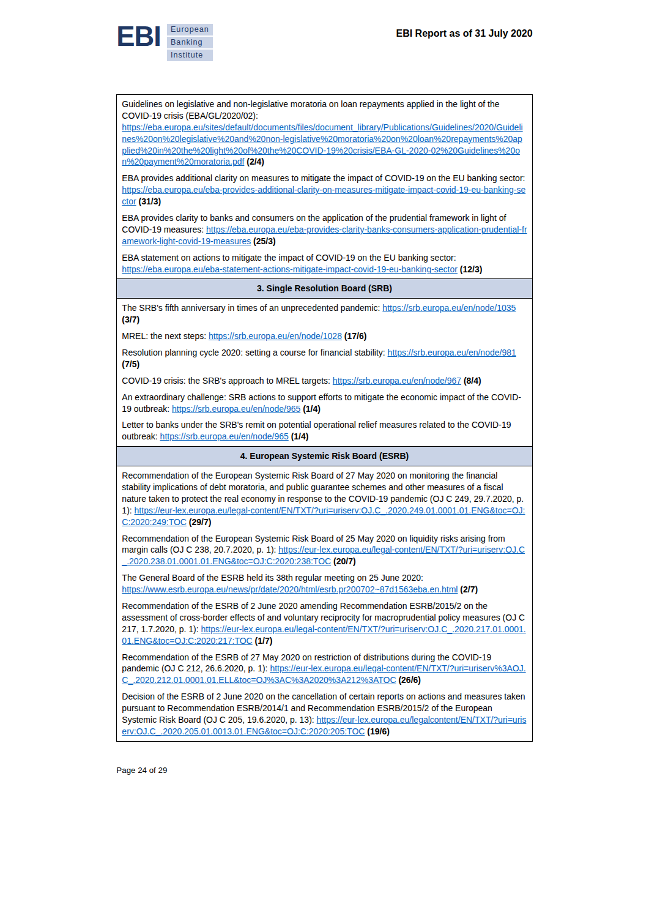EBI
European Banking Institute
EBI Report as of 31 July 2020
| Guidelines on legislative and non-legislative moratoria on loan repayments applied in the light of the COVID-19 crisis (EBA/GL/2020/02): https://eba.europa.eu/sites/default/documents/files/document_library/Publications/Guidelines/2020/Guidelines%20on%20legislative%20and%20non-legislative%20moratoria%20on%20loan%20repayments%20applied%20in%20the%20light%20of%20the%20COVID-19%20crisis/EBA-GL-2020-02%20Guidelines%20on%20payment%20moratoria.pdf (2/4) EBA provides additional clarity on measures to mitigate the impact of COVID-19 on the EU banking sector: https://eba.europa.eu/eba-provides-additional-clarity-on-measures-mitigate-impact-covid-19-eu-banking-sector (31/3) EBA provides clarity to banks and consumers on the application of the prudential framework in light of COVID-19 measures: https://eba.europa.eu/eba-provides-clarity-banks-consumers-application-prudential-framework-light-covid-19-measures (25/3) EBA statement on actions to mitigate the impact of COVID-19 on the EU banking sector: https://eba.europa.eu/eba-statement-actions-mitigate-impact-covid-19-eu-banking-sector (12/3) |
| 3. Single Resolution Board (SRB) |
| The SRB's fifth anniversary in times of an unprecedented pandemic: https://srb.europa.eu/en/node/1035 (3/7) MREL: the next steps: https://srb.europa.eu/en/node/1028 (17/6) Resolution planning cycle 2020: setting a course for financial stability: https://srb.europa.eu/en/node/981 (7/5) COVID-19 crisis: the SRB's approach to MREL targets: https://srb.europa.eu/en/node/967 (8/4) An extraordinary challenge: SRB actions to support efforts to mitigate the economic impact of the COVID-19 outbreak: https://srb.europa.eu/en/node/965 (1/4) Letter to banks under the SRB's remit on potential operational relief measures related to the COVID-19 outbreak: https://srb.europa.eu/en/node/965 (1/4) |
| 4. European Systemic Risk Board (ESRB) |
| Recommendation of the European Systemic Risk Board of 27 May 2020 on monitoring the financial stability implications of debt moratoria, and public guarantee schemes and other measures of a fiscal nature taken to protect the real economy in response to the COVID‑19 pandemic (OJ C 249, 29.7.2020, p. 1): https://eur-lex.europa.eu/legal-content/EN/TXT/?uri=uriserv:OJ.C_.2020.249.01.0001.01.ENG&toc=OJ:C:2020:249:TOC (29/7) Recommendation of the European Systemic Risk Board of 25 May 2020 on liquidity risks arising from margin calls (OJ C 238, 20.7.2020, p. 1): https://eur-lex.europa.eu/legal-content/EN/TXT/?uri=uriserv:OJ.C_.2020.238.01.0001.01.ENG&toc=OJ:C:2020:238:TOC (20/7) The General Board of the ESRB held its 38th regular meeting on 25 June 2020: https://www.esrb.europa.eu/news/pr/date/2020/html/esrb.pr200702~87d1563eba.en.html (2/7) Recommendation of the ESRB of 2 June 2020 amending Recommendation ESRB/2015/2 on the assessment of cross-border effects of and voluntary reciprocity for macroprudential policy measures (OJ C 217, 1.7.2020, p. 1): https://eur-lex.europa.eu/legal-content/EN/TXT/?uri=uriserv:OJ.C_.2020.217.01.0001.01.ENG&toc=OJ:C:2020:217:TOC (1/7) Recommendation of the ESRB of 27 May 2020 on restriction of distributions during the COVID-19 pandemic (OJ C 212, 26.6.2020, p. 1): https://eur-lex.europa.eu/legal-content/EN/TXT/?uri=uriserv%3AOJ.C_.2020.212.01.0001.01.ELL&toc=OJ%3AC%3A2020%3A212%3ATOC (26/6) Decision of the ESRB of 2 June 2020 on the cancellation of certain reports on actions and measures taken pursuant to Recommendation ESRB/2014/1 and Recommendation ESRB/2015/2 of the European Systemic Risk Board (OJ C 205, 19.6.2020, p. 13): https://eur-lex.europa.eu/legalcontent/EN/TXT/?uri=uriserv:OJ.C_.2020.205.01.0013.01.ENG&toc=OJ:C:2020:205:TOC (19/6) |
Page 24 of 29